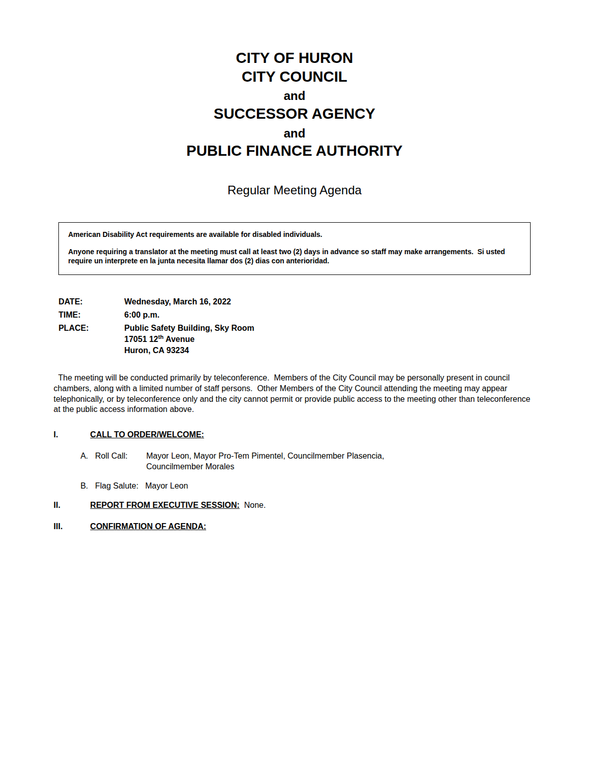CITY OF HURON
CITY COUNCIL
and
SUCCESSOR AGENCY
and
PUBLIC FINANCE AUTHORITY
Regular Meeting Agenda
American Disability Act requirements are available for disabled individuals.
Anyone requiring a translator at the meeting must call at least two (2) days in advance so staff may make arrangements. Si usted require un interprete en la junta necesita llamar dos (2) dias con anterioridad.
| DATE: | Wednesday, March 16, 2022 |
| TIME: | 6:00 p.m. |
| PLACE: | Public Safety Building, Sky Room 17051 12 th Avenue Huron, CA 93234 |
The meeting will be conducted primarily by teleconference. Members of the City Council may be personally present in council chambers, along with a limited number of staff persons. Other Members of the City Council attending the meeting may appear telephonically, or by teleconference only and the city cannot permit or provide public access to the meeting other than teleconference at the public access information above.
I. CALL TO ORDER/WELCOME:
A. Roll Call: Mayor Leon, Mayor Pro-Tem Pimentel, Councilmember Plasencia,
Councilmember Morales
B. Flag Salute: Mayor Leon
II. REPORT FROM EXECUTIVE SESSION: None.
III. CONFIRMATION OF AGENDA: